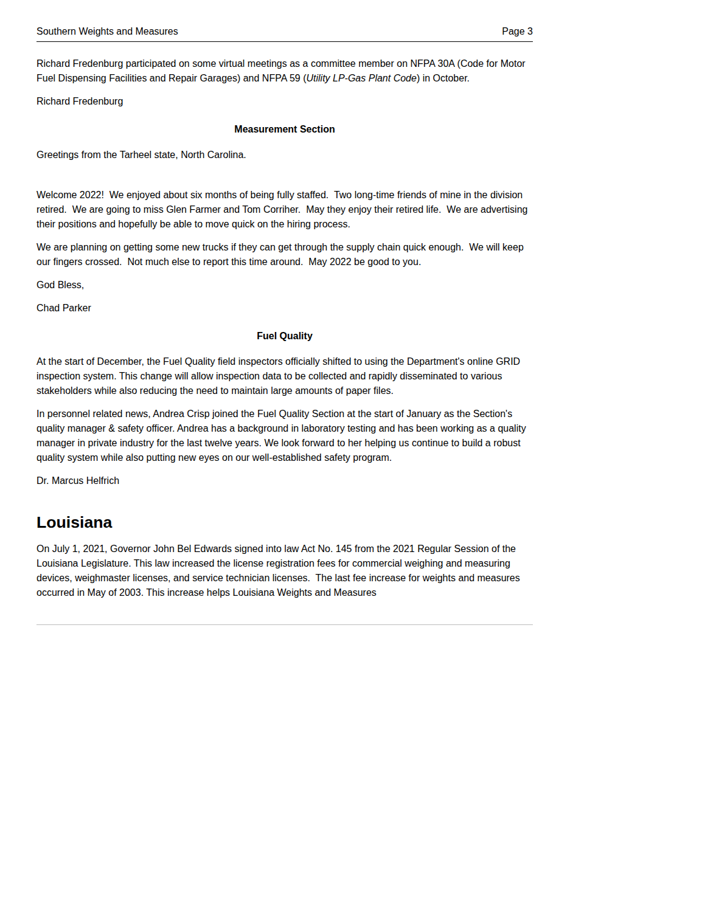Southern Weights and Measures Page 3
Richard Fredenburg participated on some virtual meetings as a committee member on NFPA 30A (Code for Motor Fuel Dispensing Facilities and Repair Garages) and NFPA 59 (Utility LP-Gas Plant Code) in October.
Richard Fredenburg
Measurement Section
Greetings from the Tarheel state, North Carolina.
Welcome 2022! We enjoyed about six months of being fully staffed. Two long-time friends of mine in the division retired. We are going to miss Glen Farmer and Tom Corriher. May they enjoy their retired life. We are advertising their positions and hopefully be able to move quick on the hiring process.
We are planning on getting some new trucks if they can get through the supply chain quick enough. We will keep our fingers crossed. Not much else to report this time around. May 2022 be good to you.
God Bless,
Chad Parker
Fuel Quality
At the start of December, the Fuel Quality field inspectors officially shifted to using the Department's online GRID inspection system. This change will allow inspection data to be collected and rapidly disseminated to various stakeholders while also reducing the need to maintain large amounts of paper files.
In personnel related news, Andrea Crisp joined the Fuel Quality Section at the start of January as the Section's quality manager & safety officer. Andrea has a background in laboratory testing and has been working as a quality manager in private industry for the last twelve years. We look forward to her helping us continue to build a robust quality system while also putting new eyes on our well-established safety program.
Dr. Marcus Helfrich
Louisiana
On July 1, 2021, Governor John Bel Edwards signed into law Act No. 145 from the 2021 Regular Session of the Louisiana Legislature. This law increased the license registration fees for commercial weighing and measuring devices, weighmaster licenses, and service technician licenses. The last fee increase for weights and measures occurred in May of 2003. This increase helps Louisiana Weights and Measures